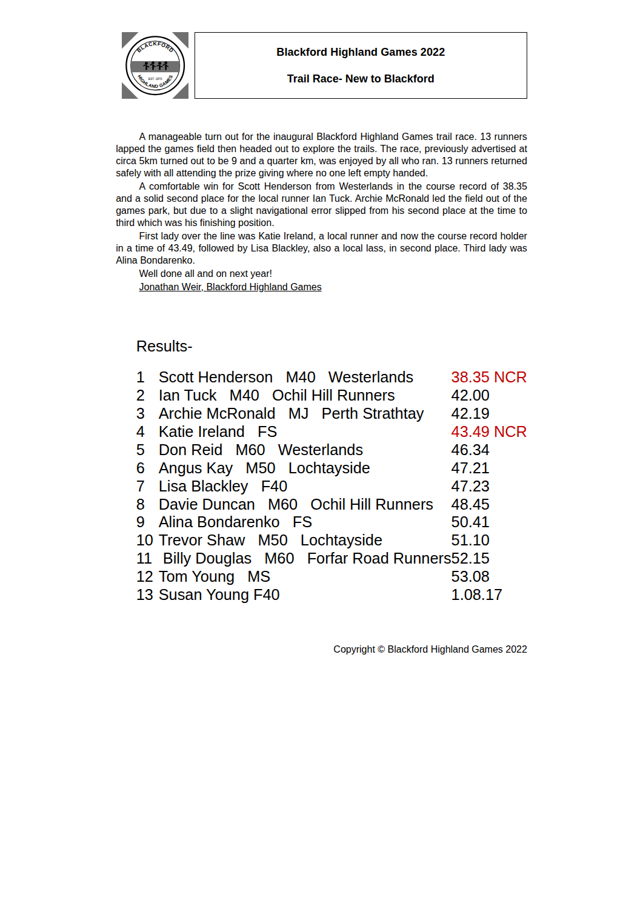BLACKFORD HIGHLAND GAMES EST. 1870
Blackford Highland Games 2022
Trail Race- New to Blackford
A manageable turn out for the inaugural Blackford Highland Games trail race. 13 runners lapped the games field then headed out to explore the trails. The race, previously advertised at circa 5km turned out to be 9 and a quarter km, was enjoyed by all who ran. 13 runners returned safely with all attending the prize giving where no one left empty handed.
A comfortable win for Scott Henderson from Westerlands in the course record of 38.35 and a solid second place for the local runner Ian Tuck. Archie McRonald led the field out of the games park, but due to a slight navigational error slipped from his second place at the time to third which was his finishing position.
First lady over the line was Katie Ireland, a local runner and now the course record holder in a time of 43.49, followed by Lisa Blackley, also a local lass, in second place. Third lady was Alina Bondarenko.
Well done all and on next year!
Jonathan Weir, Blackford Highland Games
Results-
| 1 | Scott Henderson M40 Westerlands | 38.35 NCR |
| 2 | Ian Tuck M40 Ochil Hill Runners | 42.00 |
| 3 | Archie McRonald MJ Perth Strathtay | 42.19 |
| 4 | Katie Ireland FS | 43.49 NCR |
| 5 | Don Reid M60 Westerlands | 46.34 |
| 6 | Angus Kay M50 Lochtayside | 47.21 |
| 7 | Lisa Blackley F40 | 47.23 |
| 8 | Davie Duncan M60 Ochil Hill Runners | 48.45 |
| 9 | Alina Bondarenko FS | 50.41 |
| 10 | Trevor Shaw M50 Lochtayside | 51.10 |
| 11 | Billy Douglas M60 Forfar Road Runners | 52.15 |
| 12 | Tom Young MS | 53.08 |
| 13 | Susan Young F40 | 1.08.17 |
Copyright © Blackford Highland Games 2022